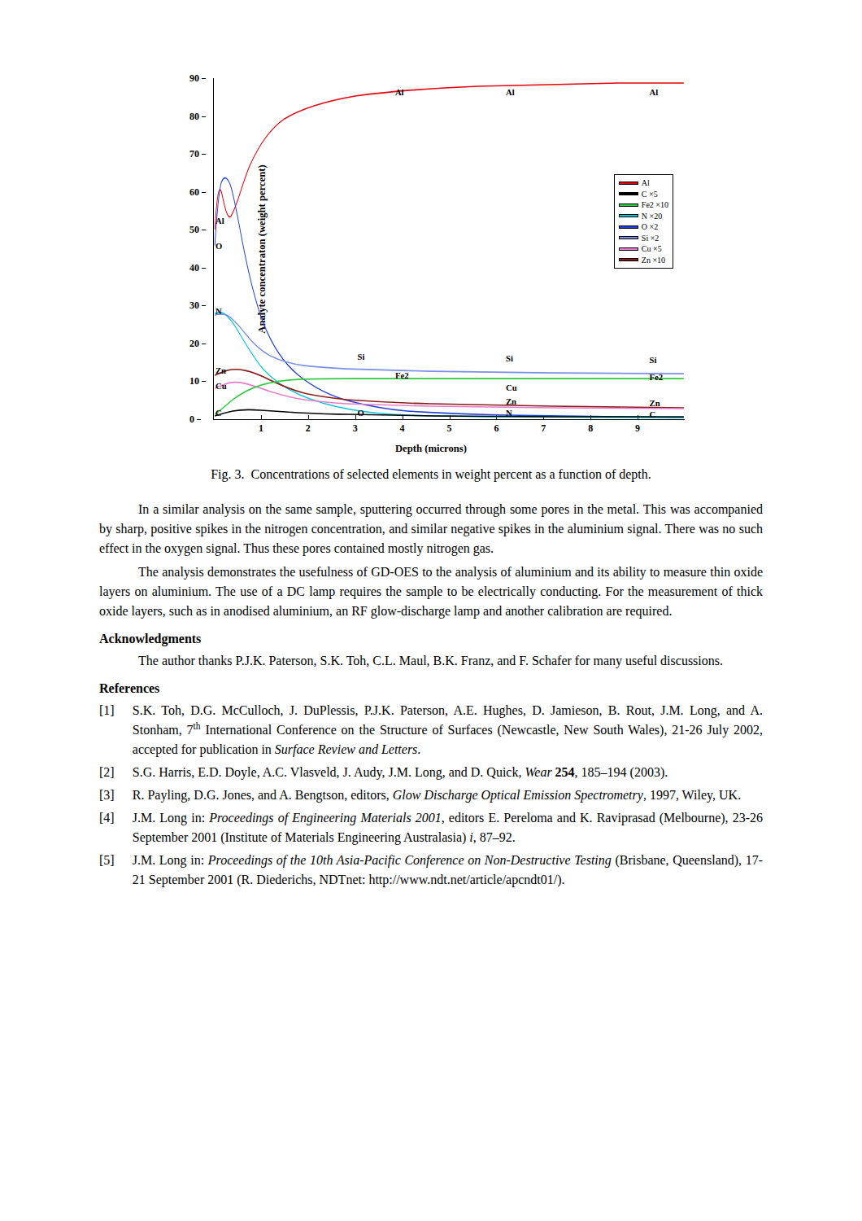Analyte concentraton (weight percent) 90 80 70 60 50 40 30 20 10 0 1 2 3 4 5 6 7 8 9 Al O N Zn Cu C Al Al Al Si Si Si Fe2 Fe2 Cu Zn Zn C O N
Al
C ×5
Fe2 ×10
N ×20
O ×2
Si ×2
Cu ×5
Zn ×10
Depth (microns)
Fig. 3. Concentrations of selected elements in weight percent as a function of depth.
In a similar analysis on the same sample, sputtering occurred through some pores in the metal. This was accompanied by sharp, positive spikes in the nitrogen concentration, and similar negative spikes in the aluminium signal. There was no such effect in the oxygen signal. Thus these pores contained mostly nitrogen gas.
The analysis demonstrates the usefulness of GD-OES to the analysis of aluminium and its ability to measure thin oxide layers on aluminium. The use of a DC lamp requires the sample to be electrically conducting. For the measurement of thick oxide layers, such as in anodised aluminium, an RF glow-discharge lamp and another calibration are required.
Acknowledgments
The author thanks P.J.K. Paterson, S.K. Toh, C.L. Maul, B.K. Franz, and F. Schafer for many useful discussions.
References
[1] S.K. Toh, D.G. McCulloch, J. DuPlessis, P.J.K. Paterson, A.E. Hughes, D. Jamieson, B. Rout, J.M. Long, and A. Stonham, 7th International Conference on the Structure of Surfaces (Newcastle, New South Wales), 21-26 July 2002, accepted for publication in Surface Review and Letters.
[2] S.G. Harris, E.D. Doyle, A.C. Vlasveld, J. Audy, J.M. Long, and D. Quick, Wear 254, 185–194 (2003).
[3] R. Payling, D.G. Jones, and A. Bengtson, editors, Glow Discharge Optical Emission Spectrometry, 1997, Wiley, UK.
[4] J.M. Long in: Proceedings of Engineering Materials 2001, editors E. Pereloma and K. Raviprasad (Melbourne), 23-26 September 2001 (Institute of Materials Engineering Australasia) i, 87–92.
[5] J.M. Long in: Proceedings of the 10th Asia-Pacific Conference on Non-Destructive Testing (Brisbane, Queensland), 17-21 September 2001 (R. Diederichs, NDTnet: http://www.ndt.net/article/apcndt01/).